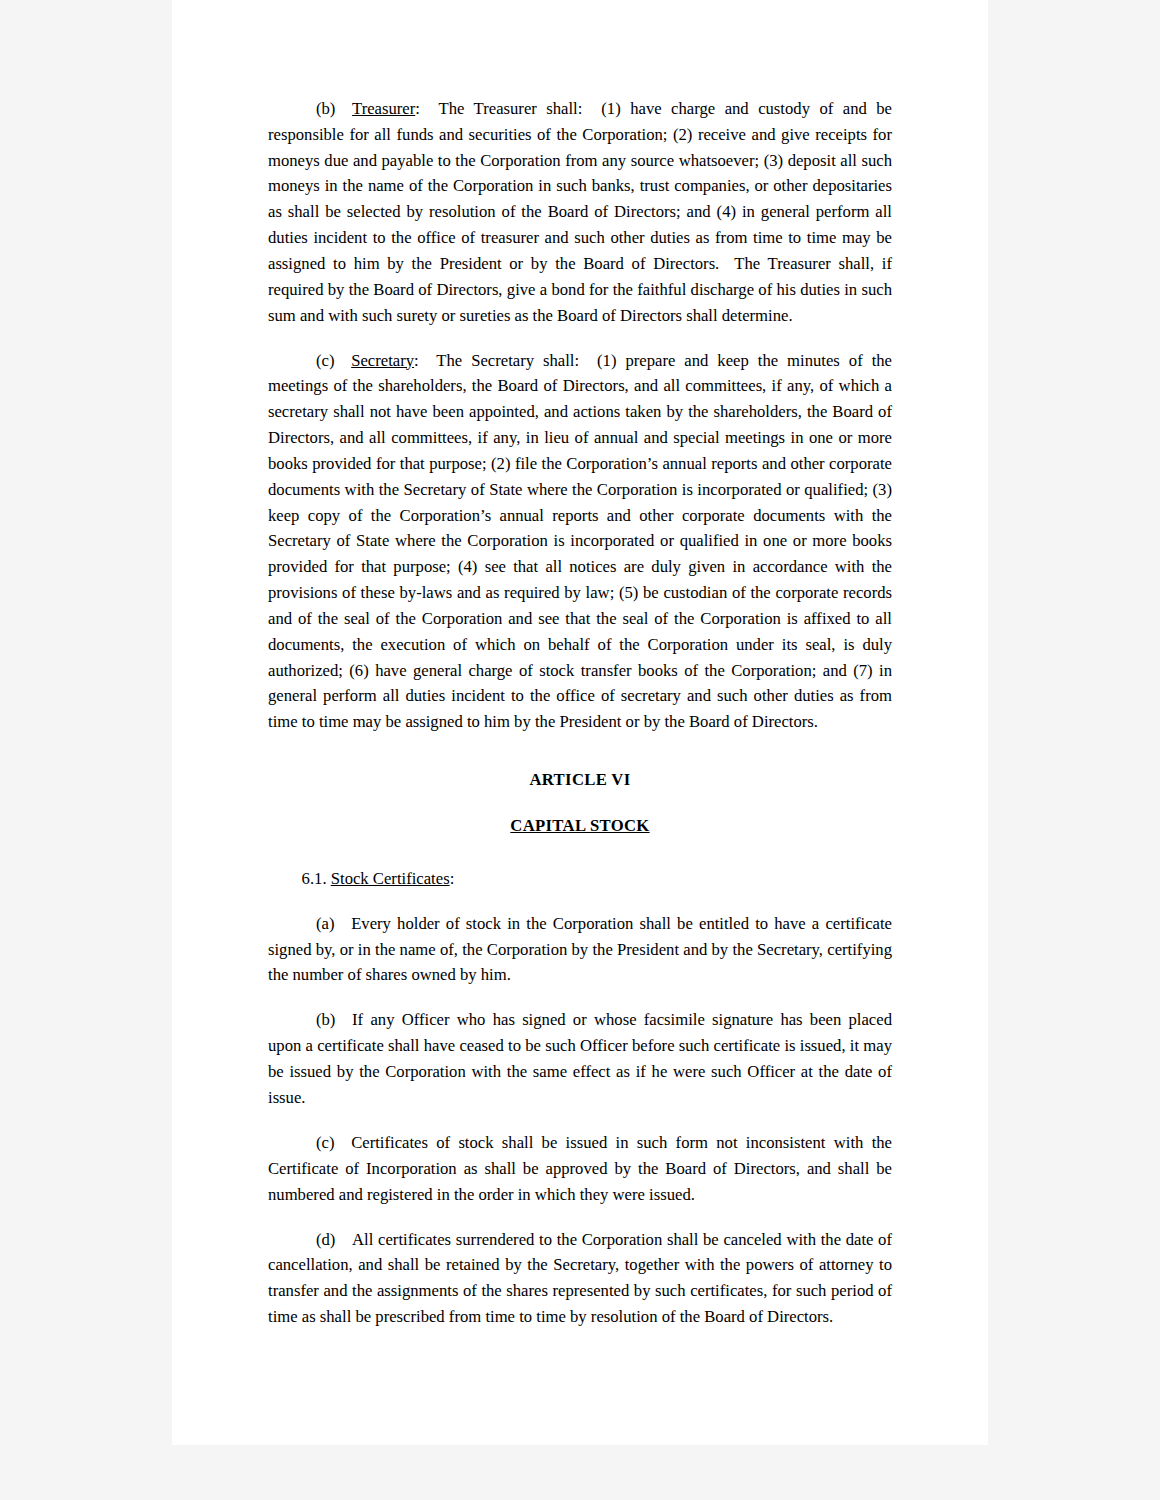(b) Treasurer: The Treasurer shall: (1) have charge and custody of and be responsible for all funds and securities of the Corporation; (2) receive and give receipts for moneys due and payable to the Corporation from any source whatsoever; (3) deposit all such moneys in the name of the Corporation in such banks, trust companies, or other depositaries as shall be selected by resolution of the Board of Directors; and (4) in general perform all duties incident to the office of treasurer and such other duties as from time to time may be assigned to him by the President or by the Board of Directors. The Treasurer shall, if required by the Board of Directors, give a bond for the faithful discharge of his duties in such sum and with such surety or sureties as the Board of Directors shall determine.
(c) Secretary: The Secretary shall: (1) prepare and keep the minutes of the meetings of the shareholders, the Board of Directors, and all committees, if any, of which a secretary shall not have been appointed, and actions taken by the shareholders, the Board of Directors, and all committees, if any, in lieu of annual and special meetings in one or more books provided for that purpose; (2) file the Corporation’s annual reports and other corporate documents with the Secretary of State where the Corporation is incorporated or qualified; (3) keep copy of the Corporation’s annual reports and other corporate documents with the Secretary of State where the Corporation is incorporated or qualified in one or more books provided for that purpose; (4) see that all notices are duly given in accordance with the provisions of these by-laws and as required by law; (5) be custodian of the corporate records and of the seal of the Corporation and see that the seal of the Corporation is affixed to all documents, the execution of which on behalf of the Corporation under its seal, is duly authorized; (6) have general charge of stock transfer books of the Corporation; and (7) in general perform all duties incident to the office of secretary and such other duties as from time to time may be assigned to him by the President or by the Board of Directors.
ARTICLE VI
CAPITAL STOCK
6.1. Stock Certificates:
(a) Every holder of stock in the Corporation shall be entitled to have a certificate signed by, or in the name of, the Corporation by the President and by the Secretary, certifying the number of shares owned by him.
(b) If any Officer who has signed or whose facsimile signature has been placed upon a certificate shall have ceased to be such Officer before such certificate is issued, it may be issued by the Corporation with the same effect as if he were such Officer at the date of issue.
(c) Certificates of stock shall be issued in such form not inconsistent with the Certificate of Incorporation as shall be approved by the Board of Directors, and shall be numbered and registered in the order in which they were issued.
(d) All certificates surrendered to the Corporation shall be canceled with the date of cancellation, and shall be retained by the Secretary, together with the powers of attorney to transfer and the assignments of the shares represented by such certificates, for such period of time as shall be prescribed from time to time by resolution of the Board of Directors.